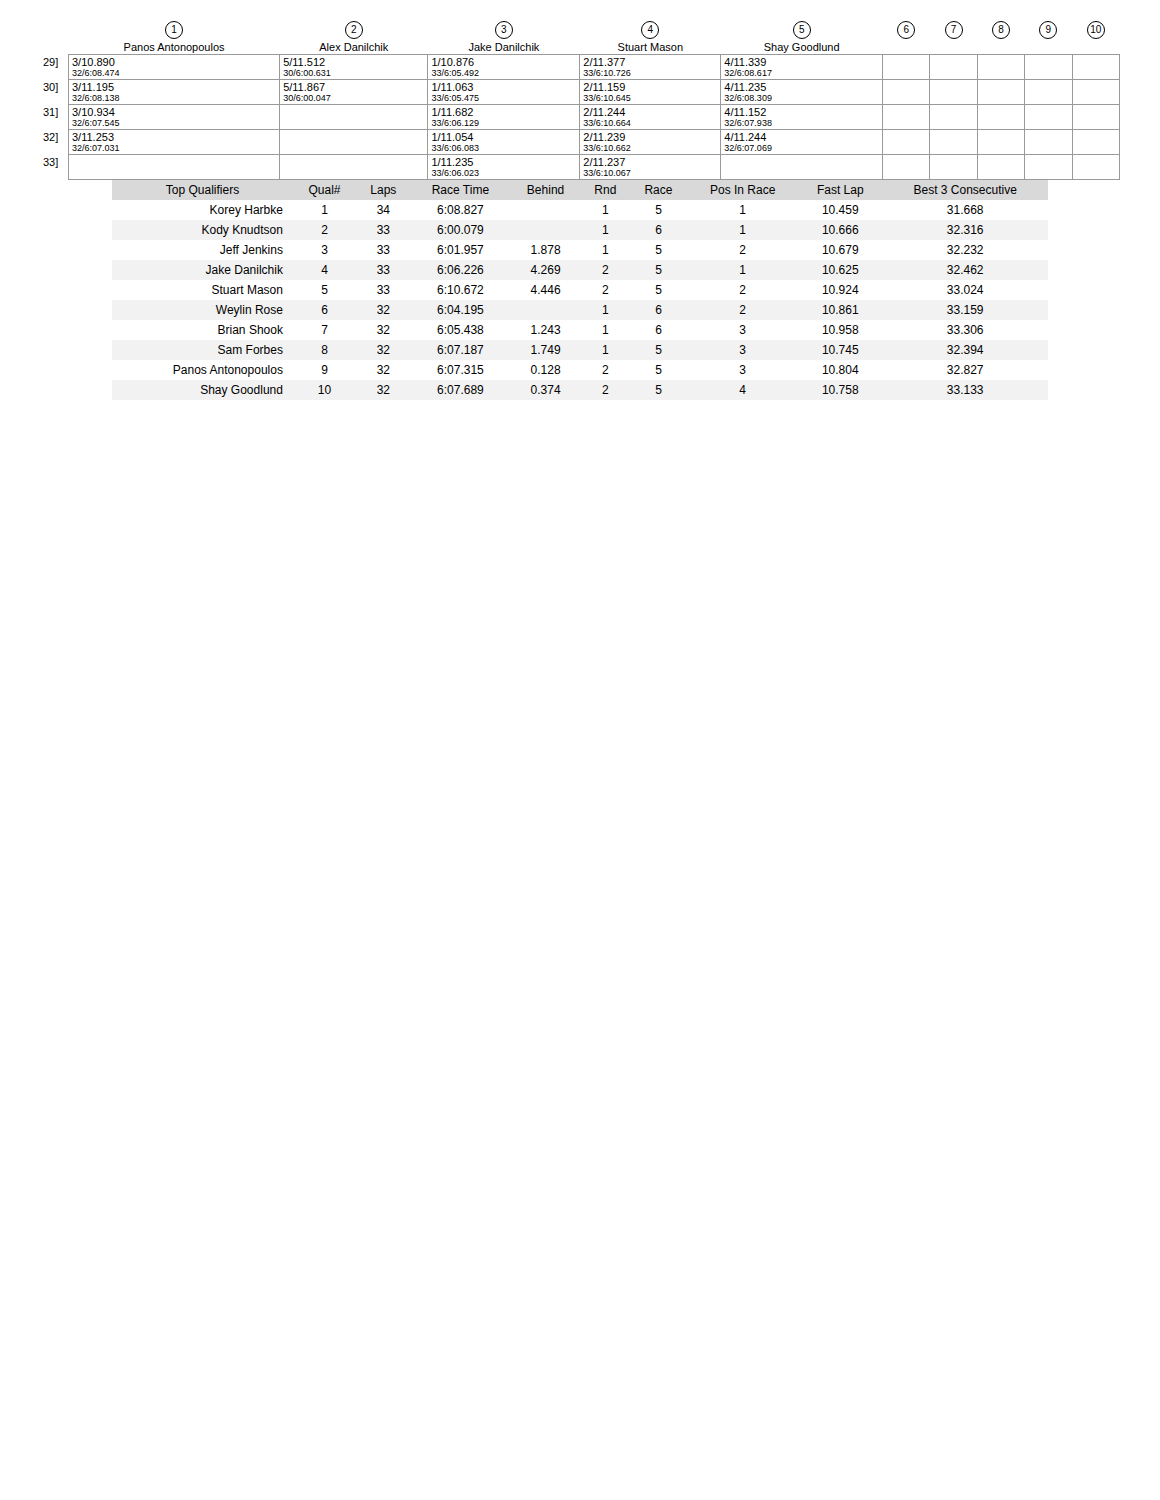| | 1 | 2 | 3 | 4 | 5 | 6 | 7 | 8 | 9 | 10 |
| --- | --- | --- | --- | --- | --- | --- | --- | --- | --- | --- |
| | Panos Antonopoulos | Alex Danilchik | Jake Danilchik | Stuart Mason | Shay Goodlund | | | | | |
| 29] | 3/10.890 32/6:08.474 | 5/11.512 30/6:00.631 | 1/10.876 33/6:05.492 | 2/11.377 33/6:10.726 | 4/11.339 32/6:08.617 | | | | | |
| 30] | 3/11.195 32/6:08.138 | 5/11.867 30/6:00.047 | 1/11.063 33/6:05.475 | 2/11.159 33/6:10.645 | 4/11.235 32/6:08.309 | | | | | |
| 31] | 3/10.934 32/6:07.545 | | 1/11.682 33/6:06.129 | 2/11.244 33/6:10.664 | 4/11.152 32/6:07.938 | | | | | |
| 32] | 3/11.253 32/6:07.031 | | 1/11.054 33/6:06.083 | 2/11.239 33/6:10.662 | 4/11.244 32/6:07.069 | | | | | |
| 33] | | | 1/11.235 33/6:06.023 | 2/11.237 33/6:10.067 | | | | | | |
| | Top Qualifiers | Qual# | Laps | Race Time | Behind | Rnd | Race | Pos In Race | Fast Lap | Best 3 Consecutive | |
| --- | --- | --- | --- | --- | --- | --- | --- | --- | --- | --- | --- |
| | Korey Harbke | 1 | 34 | 6:08.827 | | 1 | 5 | 1 | 10.459 | 31.668 | |
| | Kody Knudtson | 2 | 33 | 6:00.079 | | 1 | 6 | 1 | 10.666 | 32.316 | |
| | Jeff Jenkins | 3 | 33 | 6:01.957 | 1.878 | 1 | 5 | 2 | 10.679 | 32.232 | |
| | Jake Danilchik | 4 | 33 | 6:06.226 | 4.269 | 2 | 5 | 1 | 10.625 | 32.462 | |
| | Stuart Mason | 5 | 33 | 6:10.672 | 4.446 | 2 | 5 | 2 | 10.924 | 33.024 | |
| | Weylin Rose | 6 | 32 | 6:04.195 | | 1 | 6 | 2 | 10.861 | 33.159 | |
| | Brian Shook | 7 | 32 | 6:05.438 | 1.243 | 1 | 6 | 3 | 10.958 | 33.306 | |
| | Sam Forbes | 8 | 32 | 6:07.187 | 1.749 | 1 | 5 | 3 | 10.745 | 32.394 | |
| | Panos Antonopoulos | 9 | 32 | 6:07.315 | 0.128 | 2 | 5 | 3 | 10.804 | 32.827 | |
| | Shay Goodlund | 10 | 32 | 6:07.689 | 0.374 | 2 | 5 | 4 | 10.758 | 33.133 | |